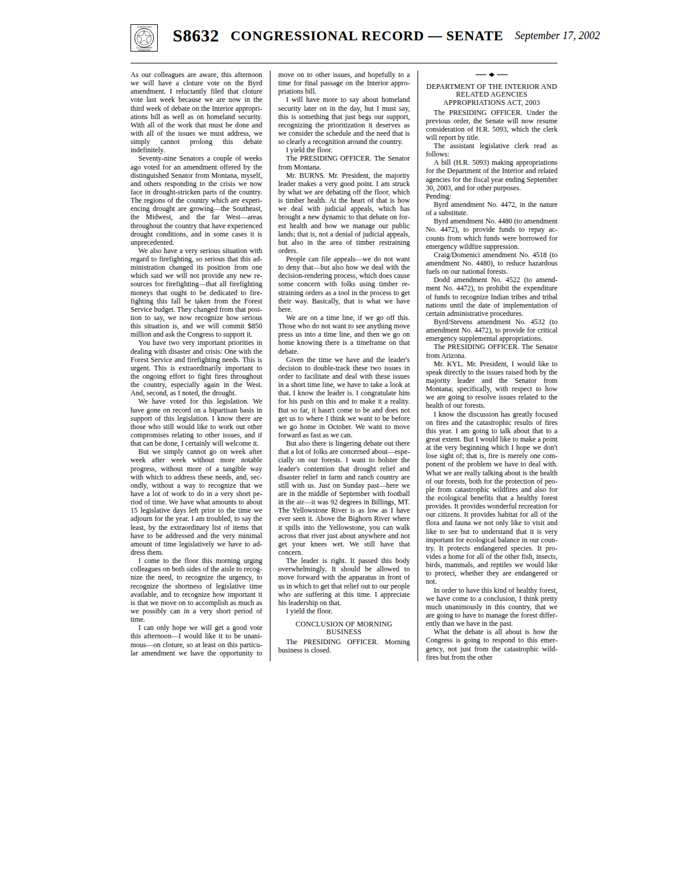AUTHENTICATED U.S. GOVERNMENT INFORMATION
S8632
CONGRESSIONAL RECORD — SENATE
September 17, 2002
As our colleagues are aware, this afternoon we will have a cloture vote on the Byrd amendment. I reluctantly filed that cloture vote last week because we are now in the third week of debate on the Interior appropriations bill as well as on homeland security. With all of the work that must be done and with all of the issues we must address, we simply cannot prolong this debate indefinitely.
Seventy-nine Senators a couple of weeks ago voted for an amendment offered by the distinguished Senator from Montana, myself, and others responding to the crisis we now face in drought-stricken parts of the country. The regions of the country which are experiencing drought are growing—the Southeast, the Midwest, and the far West—areas throughout the country that have experienced drought conditions, and in some cases it is unprecedented.
We also have a very serious situation with regard to firefighting, so serious that this administration changed its position from one which said we will not provide any new resources for firefighting—that all firefighting moneys that ought to be dedicated to firefighting this fall be taken from the Forest Service budget. They changed from that position to say, we now recognize how serious this situation is, and we will commit $850 million and ask the Congress to support it.
You have two very important priorities in dealing with disaster and crisis: One with the Forest Service and firefighting needs. This is urgent. This is extraordinarily important to the ongoing effort to fight fires throughout the country, especially again in the West. And, second, as I noted, the drought.
We have voted for this legislation. We have gone on record on a bipartisan basis in support of this legislation. I know there are those who still would like to work out other compromises relating to other issues, and if that can be done, I certainly will welcome it.
But we simply cannot go on week after week after week without more notable progress, without more of a tangible way with which to address these needs, and, secondly, without a way to recognize that we have a lot of work to do in a very short period of time. We have what amounts to about 15 legislative days left prior to the time we adjourn for the year. I am troubled, to say the least, by the extraordinary list of items that have to be addressed and the very minimal amount of time legislatively we have to address them.
I come to the floor this morning urging colleagues on both sides of the aisle to recognize the need, to recognize the urgency, to recognize the shortness of legislative time available, and to recognize how important it is that we move on to accomplish as much as we possibly can in a very short period of time.
I can only hope we will get a good vote this afternoon—I would like it to be unanimous—on cloture, so at least on this particular amendment we have the opportunity to move on to other issues, and hopefully to a time for final passage on the Interior appropriations bill.
I will have more to say about homeland security later on in the day, but I must say, this is something that just begs our support, recognizing the prioritization it deserves as we consider the schedule and the need that is so clearly a recognition around the country.
I yield the floor.
The PRESIDING OFFICER. The Senator from Montana.
Mr. BURNS. Mr. President, the majority leader makes a very good point. I am struck by what we are debating off the floor, which is timber health. At the heart of that is how we deal with judicial appeals, which has brought a new dynamic to that debate on forest health and how we manage our public lands; that is, not a denial of judicial appeals, but also in the area of timber restraining orders.
People can file appeals—we do not want to deny that—but also how we deal with the decision-rendering process, which does cause some concern with folks using timber restraining orders as a tool in the process to get their way. Basically, that is what we have here.
We are on a time line, if we go off this. Those who do not want to see anything move press us into a time line, and then we go on home knowing there is a timeframe on that debate.
Given the time we have and the leader's decision to double-track these two issues in order to facilitate and deal with these issues in a short time line, we have to take a look at that. I know the leader is. I congratulate him for his push on this and to make it a reality. But so far, it hasn't come to be and does not get us to where I think we want to be before we go home in October. We want to move forward as fast as we can.
But also there is lingering debate out there that a lot of folks are concerned about—especially on our forests. I want to bolster the leader's contention that drought relief and disaster relief in farm and ranch country are still with us. Just on Sunday past—here we are in the middle of September with football in the air—it was 92 degrees in Billings, MT. The Yellowstone River is as low as I have ever seen it. Above the Bighorn River where it spills into the Yellowstone, you can walk across that river just about anywhere and not get your knees wet. We still have that concern.
The leader is right. It passed this body overwhelmingly. It should be allowed to move forward with the apparatus in front of us in which to get that relief out to our people who are suffering at this time. I appreciate his leadership on that.
I yield the floor.
CONCLUSION OF MORNING
BUSINESS
The PRESIDING OFFICER. Morning business is closed.
DEPARTMENT OF THE INTERIOR AND RELATED AGENCIES APPROPRIATIONS ACT, 2003
The PRESIDING OFFICER. Under the previous order, the Senate will now resume consideration of H.R. 5093, which the clerk will report by title.
The assistant legislative clerk read as follows:
A bill (H.R. 5093) making appropriations for the Department of the Interior and related agencies for the fiscal year ending September 30, 2003, and for other purposes.
Pending:
Byrd amendment No. 4472, in the nature of a substitute.
Byrd amendment No. 4480 (to amendment No. 4472), to provide funds to repay accounts from which funds were borrowed for emergency wildfire suppression.
Craig/Domenici amendment No. 4518 (to amendment No. 4480), to reduce hazardous fuels on our national forests.
Dodd amendment No. 4522 (to amendment No. 4472), to prohibit the expenditure of funds to recognize Indian tribes and tribal nations until the date of implementation of certain administrative procedures.
Byrd/Stevens amendment No. 4532 (to amendment No. 4472), to provide for critical emergency supplemental appropriations.
The PRESIDING OFFICER. The Senator from Arizona.
Mr. KYL. Mr. President, I would like to speak directly to the issues raised both by the majority leader and the Senator from Montana; specifically, with respect to how we are going to resolve issues related to the health of our forests.
I know the discussion has greatly focused on fires and the catastrophic results of fires this year. I am going to talk about that to a great extent. But I would like to make a point at the very beginning which I hope we don't lose sight of; that is, fire is merely one component of the problem we have to deal with. What we are really talking about is the health of our forests, both for the protection of people from catastrophic wildfires and also for the ecological benefits that a healthy forest provides. It provides wonderful recreation for our citizens. It provides habitat for all of the flora and fauna we not only like to visit and like to see but to understand that it is very important for ecological balance in our country. It protects endangered species. It provides a home for all of the other fish, insects, birds, mammals, and reptiles we would like to protect, whether they are endangered or not.
In order to have this kind of healthy forest, we have come to a conclusion, I think pretty much unanimously in this country, that we are going to have to manage the forest differently than we have in the past.
What the debate is all about is how the Congress is going to respond to this emergency, not just from the catastrophic wildfires but from the other